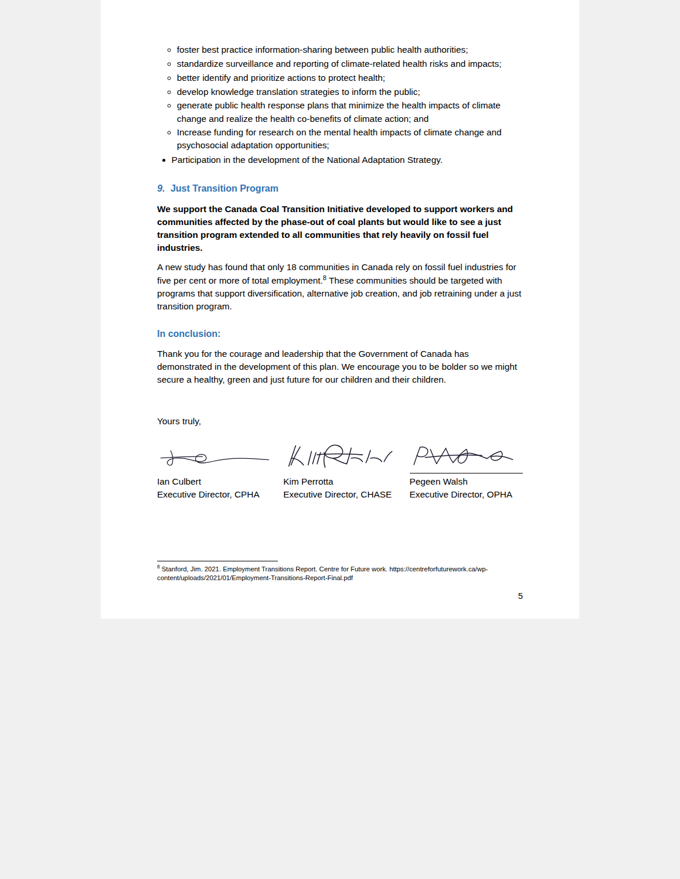foster best practice information-sharing between public health authorities;
standardize surveillance and reporting of climate-related health risks and impacts;
better identify and prioritize actions to protect health;
develop knowledge translation strategies to inform the public;
generate public health response plans that minimize the health impacts of climate change and realize the health co-benefits of climate action; and
Increase funding for research on the mental health impacts of climate change and psychosocial adaptation opportunities;
Participation in the development of the National Adaptation Strategy.
9. Just Transition Program
We support the Canada Coal Transition Initiative developed to support workers and communities affected by the phase-out of coal plants but would like to see a just transition program extended to all communities that rely heavily on fossil fuel industries.
A new study has found that only 18 communities in Canada rely on fossil fuel industries for five per cent or more of total employment.8 These communities should be targeted with programs that support diversification, alternative job creation, and job retraining under a just transition program.
In conclusion:
Thank you for the courage and leadership that the Government of Canada has demonstrated in the development of this plan. We encourage you to be bolder so we might secure a healthy, green and just future for our children and their children.
Yours truly,
Ian Culbert
Executive Director, CPHA
Kim Perrotta
Executive Director, CHASE
Pegeen Walsh
Executive Director, OPHA
8 Stanford, Jim. 2021. Employment Transitions Report. Centre for Future work. https://centreforfuturework.ca/wp-content/uploads/2021/01/Employment-Transitions-Report-Final.pdf
5